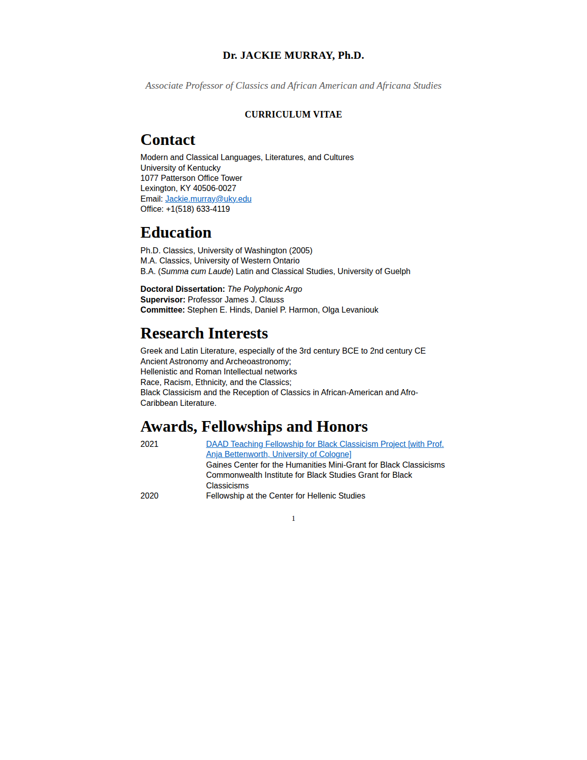Dr. JACKIE MURRAY, Ph.D.
Associate Professor of Classics and African American and Africana Studies
CURRICULUM VITAE
Contact
Modern and Classical Languages, Literatures, and Cultures
University of Kentucky
1077 Patterson Office Tower
Lexington, KY 40506-0027
Email: Jackie.murray@uky.edu
Office: +1(518) 633-4119
Education
Ph.D. Classics, University of Washington (2005)
M.A. Classics, University of Western Ontario
B.A. (Summa cum Laude) Latin and Classical Studies, University of Guelph
Doctoral Dissertation: The Polyphonic Argo
Supervisor: Professor James J. Clauss
Committee: Stephen E. Hinds, Daniel P. Harmon, Olga Levaniouk
Research Interests
Greek and Latin Literature, especially of the 3rd century BCE to 2nd century CE
Ancient Astronomy and Archeoastronomy;
Hellenistic and Roman Intellectual networks
Race, Racism, Ethnicity, and the Classics;
Black Classicism and the Reception of Classics in African-American and Afro-Caribbean Literature.
Awards, Fellowships and Honors
| 2021 | DAAD Teaching Fellowship for Black Classicism Project [with Prof. Anja Bettenworth, University of Cologne] Gaines Center for the Humanities Mini-Grant for Black Classicisms Commonwealth Institute for Black Studies Grant for Black Classicisms |
| 2020 | Fellowship at the Center for Hellenic Studies |
1